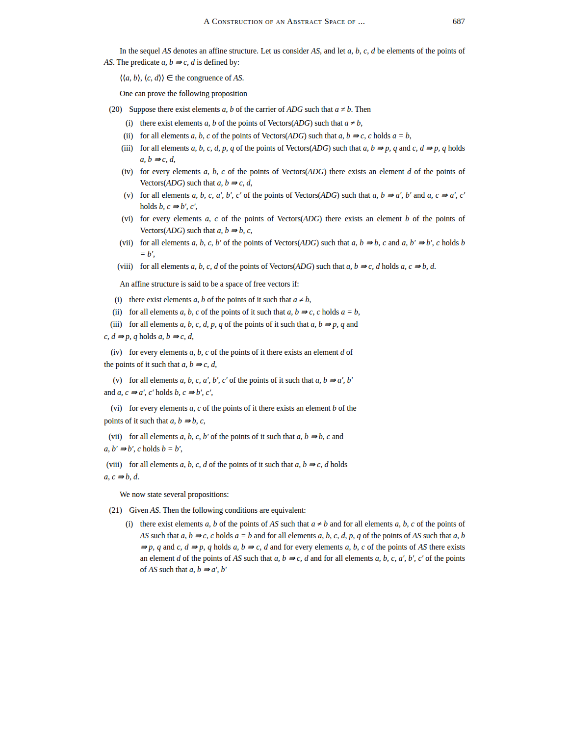A Construction of an Abstract Space of ... 687
In the sequel AS denotes an affine structure. Let us consider AS, and let a, b, c, d be elements of the points of AS. The predicate a, b ⇛ c, d is defined by:
⟨⟨a, b⟩, ⟨c, d⟩⟩ ∈ the congruence of AS.
One can prove the following proposition
(20)
Suppose there exist elements a, b of the carrier of ADG such that a ≠ b. Then
(i)
there exist elements a, b of the points of Vectors(ADG) such that a ≠ b,
(ii)
for all elements a, b, c of the points of Vectors(ADG) such that a, b ⇛ c, c holds a = b,
(iii)
for all elements a, b, c, d, p, q of the points of Vectors(ADG) such that a, b ⇛ p, q and c, d ⇛ p, q holds a, b ⇛ c, d,
(iv)
for every elements a, b, c of the points of Vectors(ADG) there exists an element d of the points of Vectors(ADG) such that a, b ⇛ c, d,
(v)
for all elements a, b, c, a′, b′, c′ of the points of Vectors(ADG) such that a, b ⇛ a′, b′ and a, c ⇛ a′, c′ holds b, c ⇛ b′, c′,
(vi)
for every elements a, c of the points of Vectors(ADG) there exists an element b of the points of Vectors(ADG) such that a, b ⇛ b, c,
(vii)
for all elements a, b, c, b′ of the points of Vectors(ADG) such that a, b ⇛ b, c and a, b′ ⇛ b′, c holds b = b′,
(viii)
for all elements a, b, c, d of the points of Vectors(ADG) such that a, b ⇛ c, d holds a, c ⇛ b, d.
An affine structure is said to be a space of free vectors if:
(i)
there exist elements a, b of the points of it such that a ≠ b,
(ii)
for all elements a, b, c of the points of it such that a, b ⇛ c, c holds a = b,
(iii)
for all elements a, b, c, d, p, q of the points of it such that a, b ⇛ p, q and
c, d ⇛ p, q holds a, b ⇛ c, d,
(iv)
for every elements a, b, c of the points of it there exists an element d of
the points of it such that a, b ⇛ c, d,
(v)
for all elements a, b, c, a′, b′, c′ of the points of it such that a, b ⇛ a′, b′
and a, c ⇛ a′, c′ holds b, c ⇛ b′, c′,
(vi)
for every elements a, c of the points of it there exists an element b of the
points of it such that a, b ⇛ b, c,
(vii)
for all elements a, b, c, b′ of the points of it such that a, b ⇛ b, c and
a, b′ ⇛ b′, c holds b = b′,
(viii)
for all elements a, b, c, d of the points of it such that a, b ⇛ c, d holds
a, c ⇛ b, d.
We now state several propositions:
(21)
Given AS. Then the following conditions are equivalent:
(i)
there exist elements a, b of the points of AS such that a ≠ b and for all elements a, b, c of the points of AS such that a, b ⇛ c, c holds a = b and for all elements a, b, c, d, p, q of the points of AS such that a, b ⇛ p, q and c, d ⇛ p, q holds a, b ⇛ c, d and for every elements a, b, c of the points of AS there exists an element d of the points of AS such that a, b ⇛ c, d and for all elements a, b, c, a′, b′, c′ of the points of AS such that a, b ⇛ a′, b′